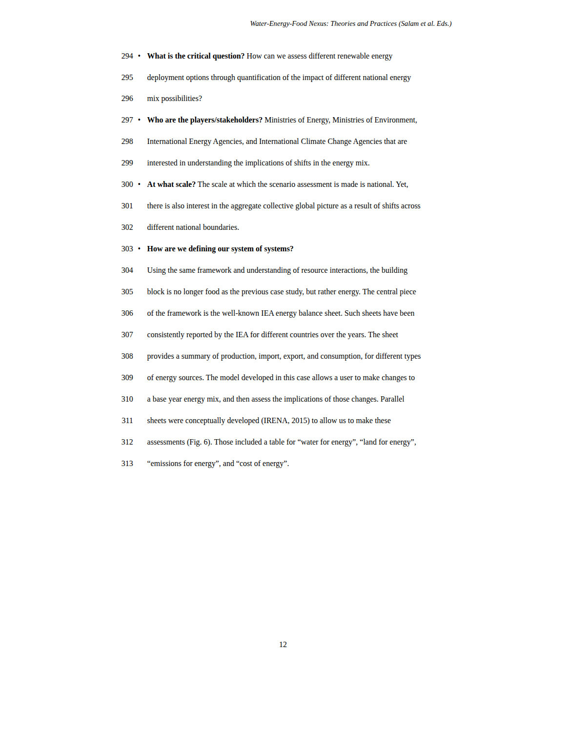Water-Energy-Food Nexus: Theories and Practices (Salam et al. Eds.)
• What is the critical question? How can we assess different renewable energy
deployment options through quantification of the impact of different national energy
mix possibilities?
• Who are the players/stakeholders? Ministries of Energy, Ministries of Environment,
International Energy Agencies, and International Climate Change Agencies that are
interested in understanding the implications of shifts in the energy mix.
• At what scale? The scale at which the scenario assessment is made is national. Yet,
there is also interest in the aggregate collective global picture as a result of shifts across
different national boundaries.
• How are we defining our system of systems?
Using the same framework and understanding of resource interactions, the building
block is no longer food as the previous case study, but rather energy. The central piece
of the framework is the well-known IEA energy balance sheet. Such sheets have been
consistently reported by the IEA for different countries over the years. The sheet
provides a summary of production, import, export, and consumption, for different types
of energy sources. The model developed in this case allows a user to make changes to
a base year energy mix, and then assess the implications of those changes. Parallel
sheets were conceptually developed (IRENA, 2015) to allow us to make these
assessments (Fig. 6). Those included a table for “water for energy”, “land for energy”,
“emissions for energy”, and “cost of energy”.
12